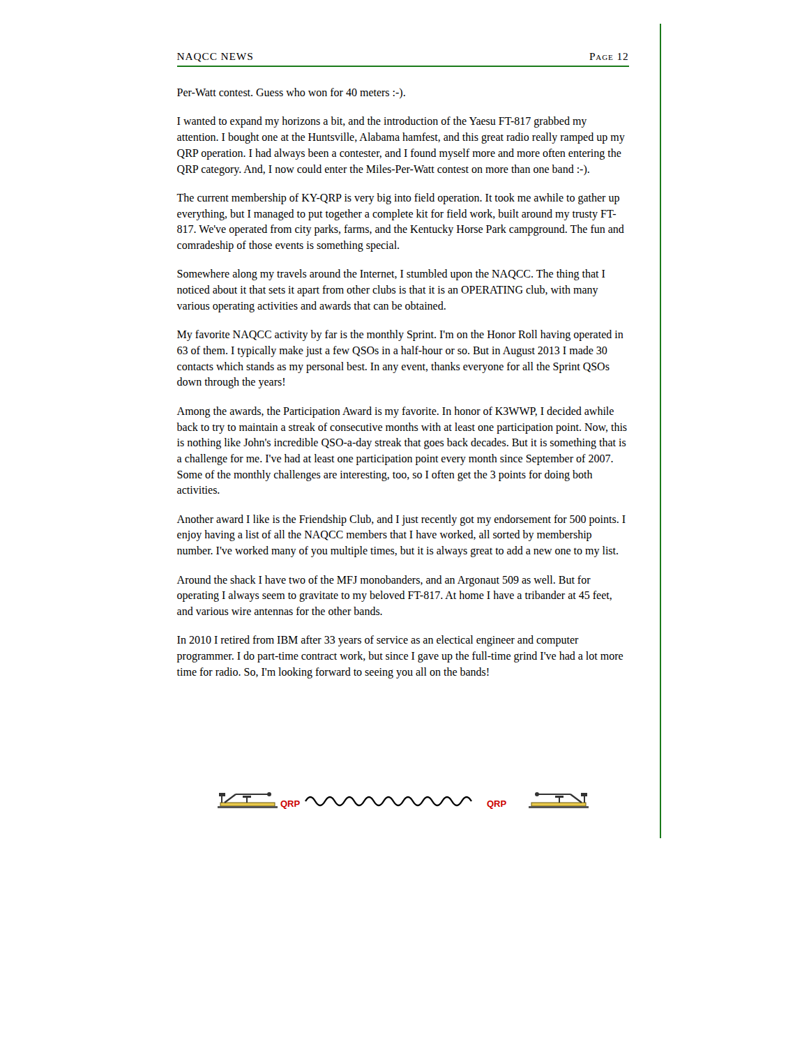NAQCC News Page 12
Per-Watt contest. Guess who won for 40 meters :-).
I wanted to expand my horizons a bit, and the introduction of the Yaesu FT-817 grabbed my attention. I bought one at the Huntsville, Alabama hamfest, and this great radio really ramped up my QRP operation. I had always been a contester, and I found myself more and more often entering the QRP category. And, I now could enter the Miles-Per-Watt contest on more than one band :-).
The current membership of KY-QRP is very big into field operation. It took me awhile to gather up everything, but I managed to put together a complete kit for field work, built around my trusty FT-817. We've operated from city parks, farms, and the Kentucky Horse Park campground. The fun and comradeship of those events is something special.
Somewhere along my travels around the Internet, I stumbled upon the NAQCC. The thing that I noticed about it that sets it apart from other clubs is that it is an OPERATING club, with many various operating activities and awards that can be obtained.
My favorite NAQCC activity by far is the monthly Sprint. I'm on the Honor Roll having operated in 63 of them. I typically make just a few QSOs in a half-hour or so. But in August 2013 I made 30 contacts which stands as my personal best. In any event, thanks everyone for all the Sprint QSOs down through the years!
Among the awards, the Participation Award is my favorite. In honor of K3WWP, I decided awhile back to try to maintain a streak of consecutive months with at least one participation point. Now, this is nothing like John's incredible QSO-a-day streak that goes back decades. But it is something that is a challenge for me. I've had at least one participation point every month since September of 2007. Some of the monthly challenges are interesting, too, so I often get the 3 points for doing both activities.
Another award I like is the Friendship Club, and I just recently got my endorsement for 500 points. I enjoy having a list of all the NAQCC members that I have worked, all sorted by membership number. I've worked many of you multiple times, but it is always great to add a new one to my list.
Around the shack I have two of the MFJ monobanders, and an Argonaut 509 as well. But for operating I always seem to gravitate to my beloved FT-817. At home I have a tribander at 45 feet, and various wire antennas for the other bands.
In 2010 I retired from IBM after 33 years of service as an electical engineer and computer programmer. I do part-time contract work, but since I gave up the full-time grind I've had a lot more time for radio. So, I'm looking forward to seeing you all on the bands!
QRP QRP